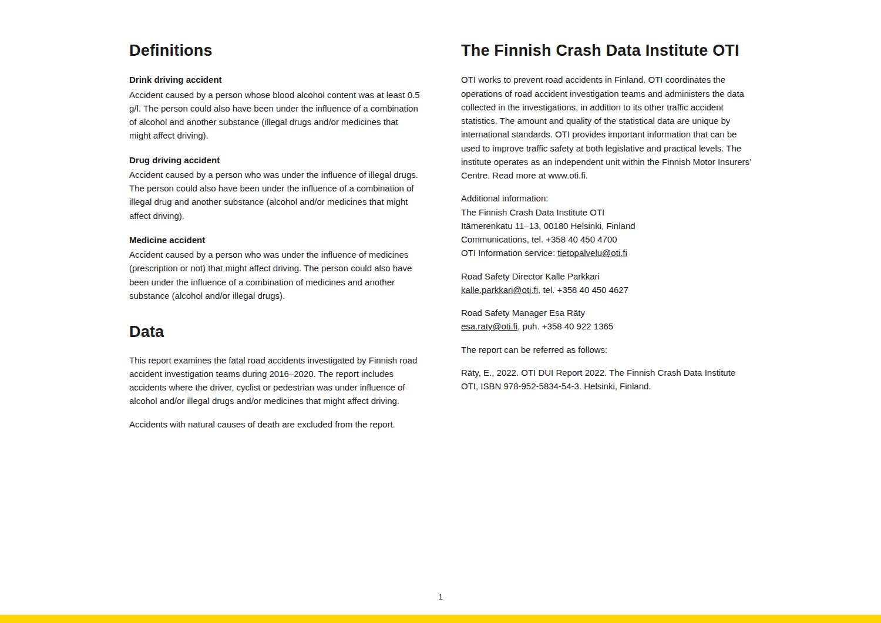Definitions
Drink driving accident
Accident caused by a person whose blood alcohol content was at least 0.5 g/l. The person could also have been under the influence of a combination of alcohol and another substance (illegal drugs and/or medicines that might affect driving).
Drug driving accident
Accident caused by a person who was under the influence of illegal drugs. The person could also have been under the influence of a combination of illegal drug and another substance (alcohol and/or medicines that might affect driving).
Medicine accident
Accident caused by a person who was under the influence of medicines (prescription or not) that might affect driving. The person could also have been under the influence of a combination of medicines and another substance (alcohol and/or illegal drugs).
Data
This report examines the fatal road accidents investigated by Finnish road accident investigation teams during 2016–2020. The report includes accidents where the driver, cyclist or pedestrian was under influence of alcohol and/or illegal drugs and/or medicines that might affect driving.
Accidents with natural causes of death are excluded from the report.
The Finnish Crash Data Institute OTI
OTI works to prevent road accidents in Finland. OTI coordinates the operations of road accident investigation teams and administers the data collected in the investigations, in addition to its other traffic accident statistics. The amount and quality of the statistical data are unique by international standards. OTI provides important information that can be used to improve traffic safety at both legislative and practical levels. The institute operates as an independent unit within the Finnish Motor Insurers’ Centre. Read more at www.oti.fi.
Additional information:
The Finnish Crash Data Institute OTI
Itämerenkatu 11–13, 00180 Helsinki, Finland
Communications, tel. +358 40 450 4700
OTI Information service: tietopalvelu@oti.fi
Road Safety Director Kalle Parkkari
kalle.parkkari@oti.fi, tel. +358 40 450 4627
Road Safety Manager Esa Räty
esa.raty@oti.fi, puh. +358 40 922 1365
The report can be referred as follows:
Räty, E., 2022. OTI DUI Report 2022. The Finnish Crash Data Institute OTI, ISBN 978-952-5834-54-3. Helsinki, Finland.
1